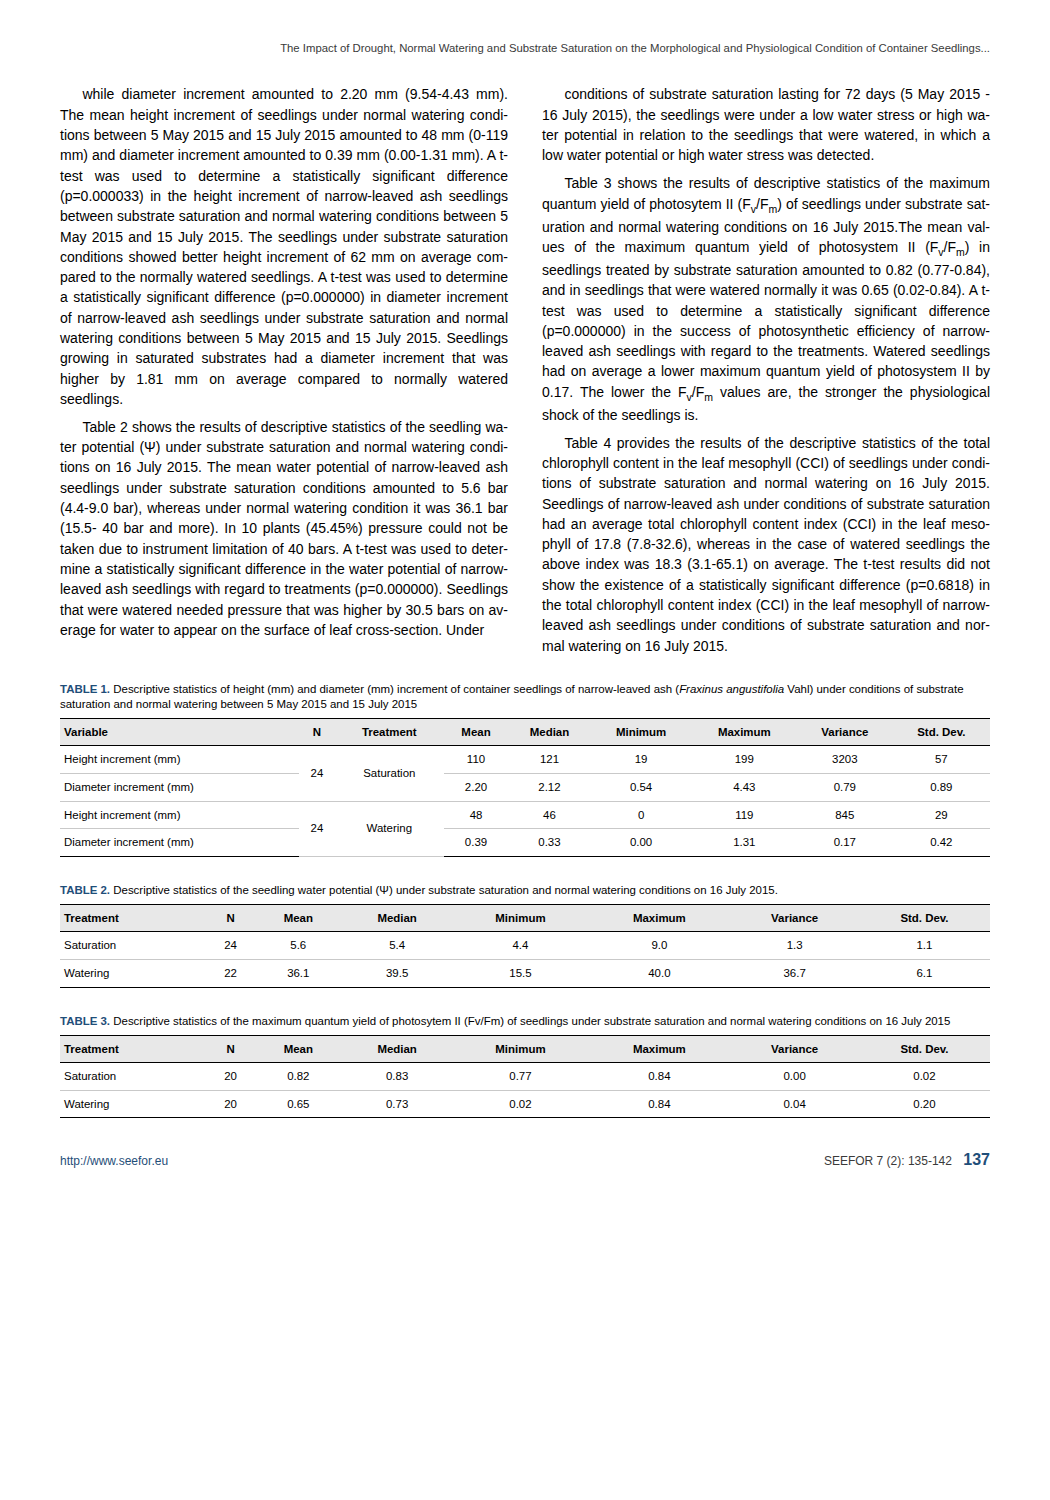The Impact of Drought, Normal Watering and Substrate Saturation on the Morphological and Physiological Condition of Container Seedlings...
while diameter increment amounted to 2.20 mm (9.54-4.43 mm). The mean height increment of seedlings under normal watering conditions between 5 May 2015 and 15 July 2015 amounted to 48 mm (0-119 mm) and diameter increment amounted to 0.39 mm (0.00-1.31 mm). A t-test was used to determine a statistically significant difference (p=0.000033) in the height increment of narrow-leaved ash seedlings between substrate saturation and normal watering conditions between 5 May 2015 and 15 July 2015. The seedlings under substrate saturation conditions showed better height increment of 62 mm on average compared to the normally watered seedlings. A t-test was used to determine a statistically significant difference (p=0.000000) in diameter increment of narrow-leaved ash seedlings under substrate saturation and normal watering conditions between 5 May 2015 and 15 July 2015. Seedlings growing in saturated substrates had a diameter increment that was higher by 1.81 mm on average compared to normally watered seedlings.
Table 2 shows the results of descriptive statistics of the seedling water potential (Ψ) under substrate saturation and normal watering conditions on 16 July 2015. The mean water potential of narrow-leaved ash seedlings under substrate saturation conditions amounted to 5.6 bar (4.4-9.0 bar), whereas under normal watering condition it was 36.1 bar (15.5- 40 bar and more). In 10 plants (45.45%) pressure could not be taken due to instrument limitation of 40 bars. A t-test was used to determine a statistically significant difference in the water potential of narrow-leaved ash seedlings with regard to treatments (p=0.000000). Seedlings that were watered needed pressure that was higher by 30.5 bars on average for water to appear on the surface of leaf cross-section. Under
conditions of substrate saturation lasting for 72 days (5 May 2015 - 16 July 2015), the seedlings were under a low water stress or high water potential in relation to the seedlings that were watered, in which a low water potential or high water stress was detected.
Table 3 shows the results of descriptive statistics of the maximum quantum yield of photosytem II (Fv/Fm) of seedlings under substrate saturation and normal watering conditions on 16 July 2015.The mean values of the maximum quantum yield of photosystem II (Fv/Fm) in seedlings treated by substrate saturation amounted to 0.82 (0.77-0.84), and in seedlings that were watered normally it was 0.65 (0.02-0.84). A t-test was used to determine a statistically significant difference (p=0.000000) in the success of photosynthetic efficiency of narrow-leaved ash seedlings with regard to the treatments. Watered seedlings had on average a lower maximum quantum yield of photosystem II by 0.17. The lower the Fv/Fm values are, the stronger the physiological shock of the seedlings is.
Table 4 provides the results of the descriptive statistics of the total chlorophyll content in the leaf mesophyll (CCI) of seedlings under conditions of substrate saturation and normal watering on 16 July 2015. Seedlings of narrow-leaved ash under conditions of substrate saturation had an average total chlorophyll content index (CCI) in the leaf mesophyll of 17.8 (7.8-32.6), whereas in the case of watered seedlings the above index was 18.3 (3.1-65.1) on average. The t-test results did not show the existence of a statistically significant difference (p=0.6818) in the total chlorophyll content index (CCI) in the leaf mesophyll of narrow-leaved ash seedlings under conditions of substrate saturation and normal watering on 16 July 2015.
TABLE 1. Descriptive statistics of height (mm) and diameter (mm) increment of container seedlings of narrow-leaved ash (Fraxinus angustifolia Vahl) under conditions of substrate saturation and normal watering between 5 May 2015 and 15 July 2015
| Variable | N | Treatment | Mean | Median | Minimum | Maximum | Variance | Std. Dev. |
| --- | --- | --- | --- | --- | --- | --- | --- | --- |
| Height increment (mm) | 24 | Saturation | 110 | 121 | 19 | 199 | 3203 | 57 |
| Diameter increment (mm) | 2.20 | 2.12 | 0.54 | 4.43 | 0.79 | 0.89 |
| Height increment (mm) | 24 | Watering | 48 | 46 | 0 | 119 | 845 | 29 |
| Diameter increment (mm) | 0.39 | 0.33 | 0.00 | 1.31 | 0.17 | 0.42 |
TABLE 2. Descriptive statistics of the seedling water potential (Ψ) under substrate saturation and normal watering conditions on 16 July 2015.
| Treatment | N | Mean | Median | Minimum | Maximum | Variance | Std. Dev. |
| --- | --- | --- | --- | --- | --- | --- | --- |
| Saturation | 24 | 5.6 | 5.4 | 4.4 | 9.0 | 1.3 | 1.1 |
| Watering | 22 | 36.1 | 39.5 | 15.5 | 40.0 | 36.7 | 6.1 |
TABLE 3. Descriptive statistics of the maximum quantum yield of photosytem II (Fv/Fm) of seedlings under substrate saturation and normal watering conditions on 16 July 2015
| Treatment | N | Mean | Median | Minimum | Maximum | Variance | Std. Dev. |
| --- | --- | --- | --- | --- | --- | --- | --- |
| Saturation | 20 | 0.82 | 0.83 | 0.77 | 0.84 | 0.00 | 0.02 |
| Watering | 20 | 0.65 | 0.73 | 0.02 | 0.84 | 0.04 | 0.20 |
http://www.seefor.eu
SEEFOR 7 (2): 135-142 137